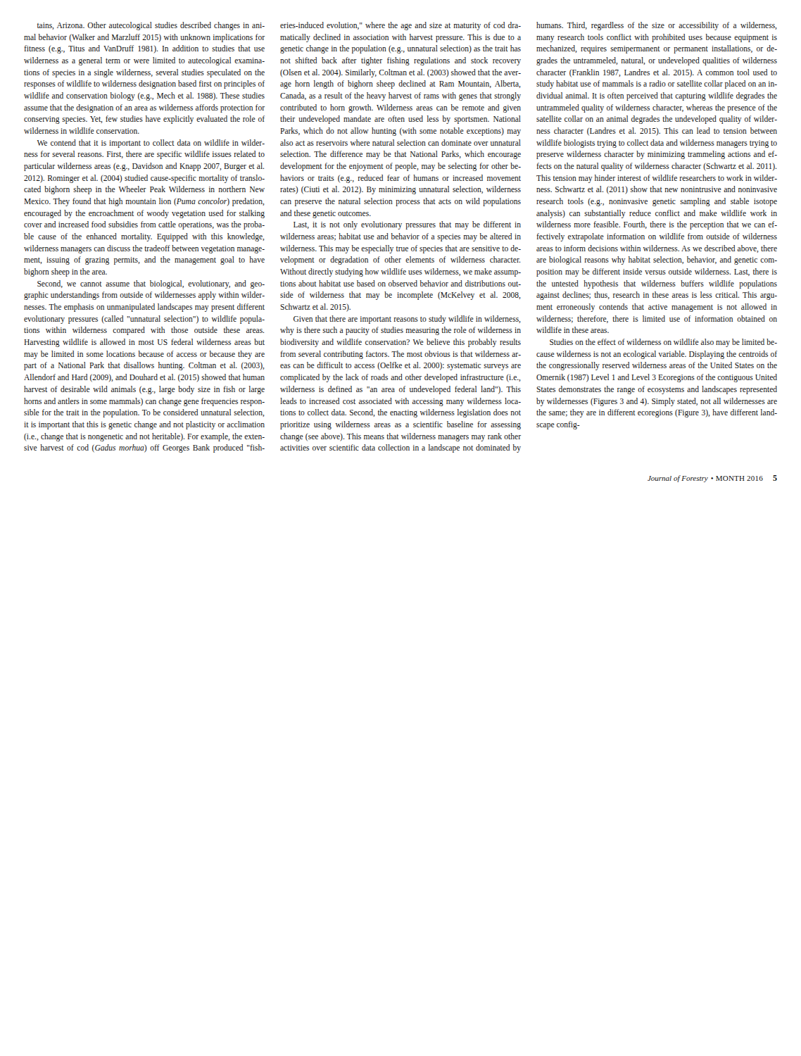tains, Arizona. Other autecological studies described changes in animal behavior (Walker and Marzluff 2015) with unknown implications for fitness (e.g., Titus and VanDruff 1981). In addition to studies that use wilderness as a general term or were limited to autecological examinations of species in a single wilderness, several studies speculated on the responses of wildlife to wilderness designation based first on principles of wildlife and conservation biology (e.g., Mech et al. 1988). These studies assume that the designation of an area as wilderness affords protection for conserving species. Yet, few studies have explicitly evaluated the role of wilderness in wildlife conservation.
We contend that it is important to collect data on wildlife in wilderness for several reasons. First, there are specific wildlife issues related to particular wilderness areas (e.g., Davidson and Knapp 2007, Burger et al. 2012). Rominger et al. (2004) studied cause-specific mortality of translocated bighorn sheep in the Wheeler Peak Wilderness in northern New Mexico. They found that high mountain lion (Puma concolor) predation, encouraged by the encroachment of woody vegetation used for stalking cover and increased food subsidies from cattle operations, was the probable cause of the enhanced mortality. Equipped with this knowledge, wilderness managers can discuss the tradeoff between vegetation management, issuing of grazing permits, and the management goal to have bighorn sheep in the area.
Second, we cannot assume that biological, evolutionary, and geographic understandings from outside of wildernesses apply within wildernesses. The emphasis on unmanipulated landscapes may present different evolutionary pressures (called "unnatural selection") to wildlife populations within wilderness compared with those outside these areas. Harvesting wildlife is allowed in most US federal wilderness areas but may be limited in some locations because of access or because they are part of a National Park that disallows hunting. Coltman et al. (2003), Allendorf and Hard (2009), and Douhard et al. (2015) showed that human harvest of desirable wild animals (e.g., large body size in fish or large horns and antlers in some mammals) can change gene frequencies responsible for the trait in the population. To be considered unnatural selection, it is important that this is genetic change and not plasticity or acclimation (i.e., change that is nongenetic and not heritable). For example, the extensive harvest of cod (Gadus morhua) off Georges Bank produced "fisheries-induced evolution," where the age and size at maturity of cod dramatically declined in association with harvest pressure. This is due to a genetic change in the population (e.g., unnatural selection) as the trait has not shifted back after tighter fishing regulations and stock recovery (Olsen et al. 2004). Similarly, Coltman et al. (2003) showed that the average horn length of bighorn sheep declined at Ram Mountain, Alberta, Canada, as a result of the heavy harvest of rams with genes that strongly contributed to horn growth. Wilderness areas can be remote and given their undeveloped mandate are often used less by sportsmen. National Parks, which do not allow hunting (with some notable exceptions) may also act as reservoirs where natural selection can dominate over unnatural selection. The difference may be that National Parks, which encourage development for the enjoyment of people, may be selecting for other behaviors or traits (e.g., reduced fear of humans or increased movement rates) (Ciuti et al. 2012). By minimizing unnatural selection, wilderness can preserve the natural selection process that acts on wild populations and these genetic outcomes.
Last, it is not only evolutionary pressures that may be different in wilderness areas; habitat use and behavior of a species may be altered in wilderness. This may be especially true of species that are sensitive to development or degradation of other elements of wilderness character. Without directly studying how wildlife uses wilderness, we make assumptions about habitat use based on observed behavior and distributions outside of wilderness that may be incomplete (McKelvey et al. 2008, Schwartz et al. 2015).
Given that there are important reasons to study wildlife in wilderness, why is there such a paucity of studies measuring the role of wilderness in biodiversity and wildlife conservation? We believe this probably results from several contributing factors. The most obvious is that wilderness areas can be difficult to access (Oelfke et al. 2000): systematic surveys are complicated by the lack of roads and other developed infrastructure (i.e., wilderness is defined as "an area of undeveloped federal land"). This leads to increased cost associated with accessing many wilderness locations to collect data. Second, the enacting wilderness legislation does not prioritize using wilderness areas as a scientific baseline for assessing change (see above). This means that wilderness managers may rank other activities over scientific data collection in a landscape not dominated by humans. Third, regardless of the size or accessibility of a wilderness, many research tools conflict with prohibited uses because equipment is mechanized, requires semipermanent or permanent installations, or degrades the untrammeled, natural, or undeveloped qualities of wilderness character (Franklin 1987, Landres et al. 2015). A common tool used to study habitat use of mammals is a radio or satellite collar placed on an individual animal. It is often perceived that capturing wildlife degrades the untrammeled quality of wilderness character, whereas the presence of the satellite collar on an animal degrades the undeveloped quality of wilderness character (Landres et al. 2015). This can lead to tension between wildlife biologists trying to collect data and wilderness managers trying to preserve wilderness character by minimizing trammeling actions and effects on the natural quality of wilderness character (Schwartz et al. 2011). This tension may hinder interest of wildlife researchers to work in wilderness. Schwartz et al. (2011) show that new nonintrusive and noninvasive research tools (e.g., noninvasive genetic sampling and stable isotope analysis) can substantially reduce conflict and make wildlife work in wilderness more feasible. Fourth, there is the perception that we can effectively extrapolate information on wildlife from outside of wilderness areas to inform decisions within wilderness. As we described above, there are biological reasons why habitat selection, behavior, and genetic composition may be different inside versus outside wilderness. Last, there is the untested hypothesis that wilderness buffers wildlife populations against declines; thus, research in these areas is less critical. This argument erroneously contends that active management is not allowed in wilderness; therefore, there is limited use of information obtained on wildlife in these areas.
Studies on the effect of wilderness on wildlife also may be limited because wilderness is not an ecological variable. Displaying the centroids of the congressionally reserved wilderness areas of the United States on the Omernik (1987) Level 1 and Level 3 Ecoregions of the contiguous United States demonstrates the range of ecosystems and landscapes represented by wildernesses (Figures 3 and 4). Simply stated, not all wildernesses are the same; they are in different ecoregions (Figure 3), have different landscape config-
Journal of Forestry • MONTH 2016 5